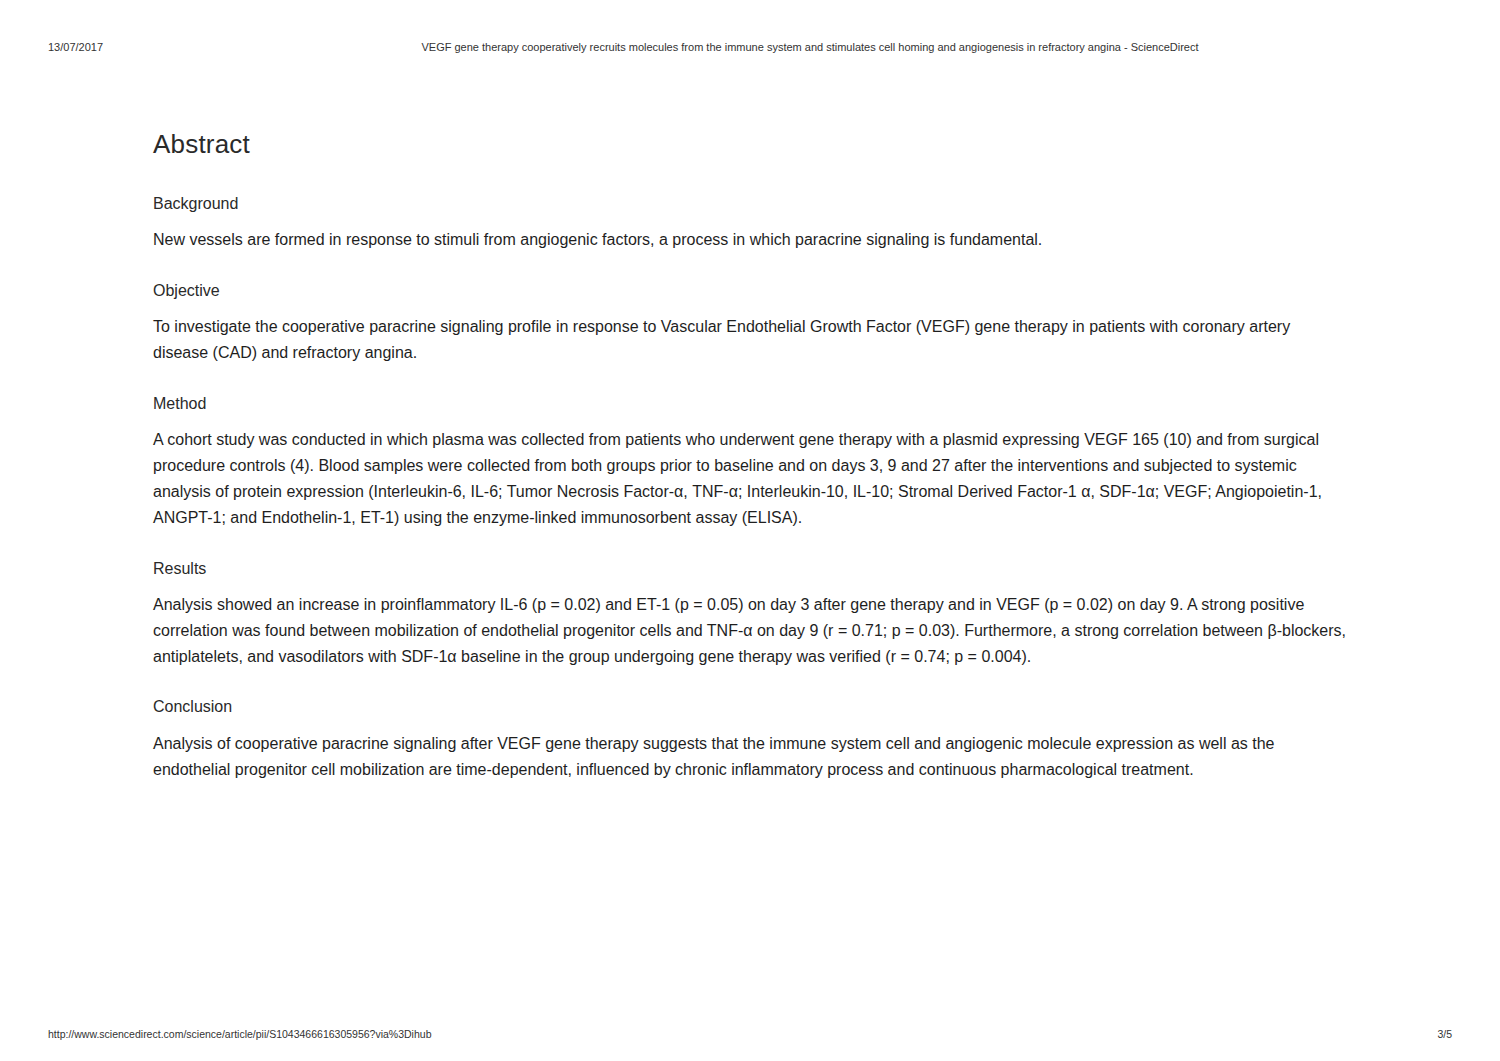13/07/2017
VEGF gene therapy cooperatively recruits molecules from the immune system and stimulates cell homing and angiogenesis in refractory angina - ScienceDirect
Abstract
Background
New vessels are formed in response to stimuli from angiogenic factors, a process in which paracrine signaling is fundamental.
Objective
To investigate the cooperative paracrine signaling profile in response to Vascular Endothelial Growth Factor (VEGF) gene therapy in patients with coronary artery disease (CAD) and refractory angina.
Method
A cohort study was conducted in which plasma was collected from patients who underwent gene therapy with a plasmid expressing VEGF 165 (10) and from surgical procedure controls (4). Blood samples were collected from both groups prior to baseline and on days 3, 9 and 27 after the interventions and subjected to systemic analysis of protein expression (Interleukin-6, IL-6; Tumor Necrosis Factor-α, TNF-α; Interleukin-10, IL-10; Stromal Derived Factor-1 α, SDF-1α; VEGF; Angiopoietin-1, ANGPT-1; and Endothelin-1, ET-1) using the enzyme-linked immunosorbent assay (ELISA).
Results
Analysis showed an increase in proinflammatory IL-6 (p = 0.02) and ET-1 (p = 0.05) on day 3 after gene therapy and in VEGF (p = 0.02) on day 9. A strong positive correlation was found between mobilization of endothelial progenitor cells and TNF-α on day 9 (r = 0.71; p = 0.03). Furthermore, a strong correlation between β-blockers, antiplatelets, and vasodilators with SDF-1α baseline in the group undergoing gene therapy was verified (r = 0.74; p = 0.004).
Conclusion
Analysis of cooperative paracrine signaling after VEGF gene therapy suggests that the immune system cell and angiogenic molecule expression as well as the endothelial progenitor cell mobilization are time-dependent, influenced by chronic inflammatory process and continuous pharmacological treatment.
http://www.sciencedirect.com/science/article/pii/S1043466616305956?via%3Dihub 3/5